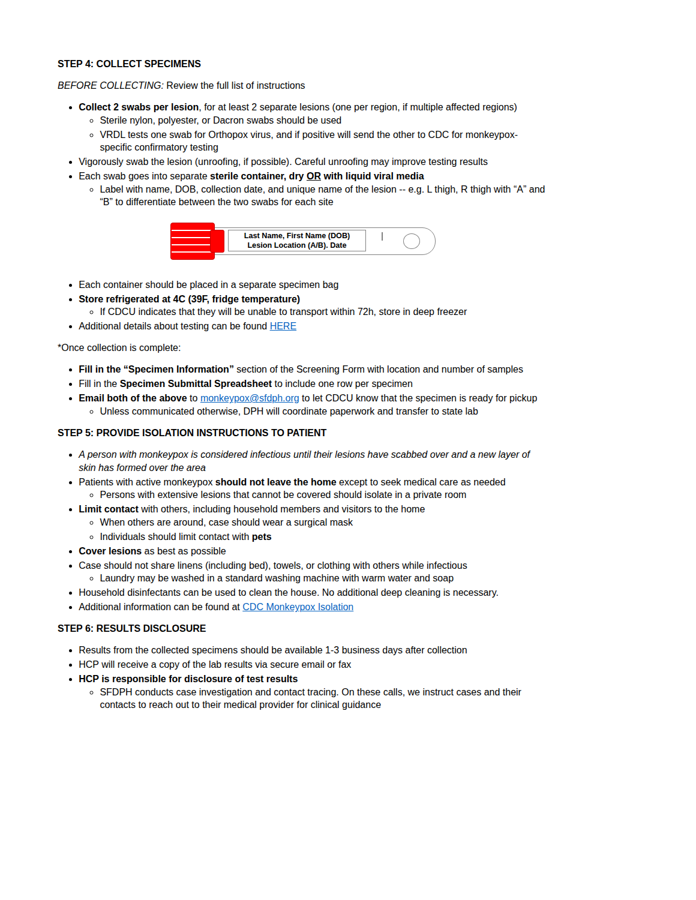Step 4: Collect Specimens
BEFORE COLLECTING: Review the full list of instructions
Collect 2 swabs per lesion, for at least 2 separate lesions (one per region, if multiple affected regions)
Sterile nylon, polyester, or Dacron swabs should be used
VRDL tests one swab for Orthopox virus, and if positive will send the other to CDC for monkeypox-specific confirmatory testing
Vigorously swab the lesion (unroofing, if possible). Careful unroofing may improve testing results
Each swab goes into separate sterile container, dry OR with liquid viral media
Label with name, DOB, collection date, and unique name of the lesion -- e.g. L thigh, R thigh with “A” and “B” to differentiate between the two swabs for each site
Last Name, First Name (DOB)
Lesion Location (A/B). Date
Each container should be placed in a separate specimen bag
Store refrigerated at 4C (39F, fridge temperature)
If CDCU indicates that they will be unable to transport within 72h, store in deep freezer
Additional details about testing can be found HERE
*Once collection is complete:
Fill in the “Specimen Information” section of the Screening Form with location and number of samples
Fill in the Specimen Submittal Spreadsheet to include one row per specimen
Email both of the above to monkeypox@sfdph.org to let CDCU know that the specimen is ready for pickup
Unless communicated otherwise, DPH will coordinate paperwork and transfer to state lab
Step 5: Provide Isolation Instructions to Patient
A person with monkeypox is considered infectious until their lesions have scabbed over and a new layer of skin has formed over the area
Patients with active monkeypox should not leave the home except to seek medical care as needed
Persons with extensive lesions that cannot be covered should isolate in a private room
Limit contact with others, including household members and visitors to the home
When others are around, case should wear a surgical mask
Individuals should limit contact with pets
Cover lesions as best as possible
Case should not share linens (including bed), towels, or clothing with others while infectious
Laundry may be washed in a standard washing machine with warm water and soap
Household disinfectants can be used to clean the house. No additional deep cleaning is necessary.
Additional information can be found at CDC Monkeypox Isolation
Step 6: Results Disclosure
Results from the collected specimens should be available 1-3 business days after collection
HCP will receive a copy of the lab results via secure email or fax
HCP is responsible for disclosure of test results
SFDPH conducts case investigation and contact tracing. On these calls, we instruct cases and their contacts to reach out to their medical provider for clinical guidance